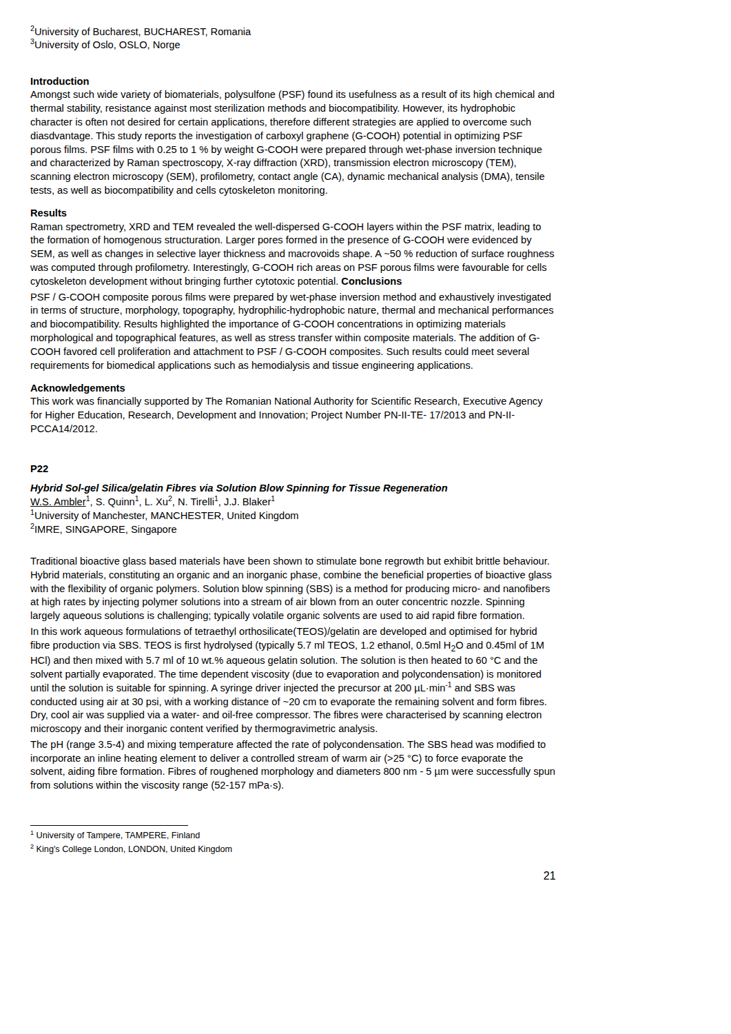2University of Bucharest, BUCHAREST, Romania
3University of Oslo, OSLO, Norge
Introduction
Amongst such wide variety of biomaterials, polysulfone (PSF) found its usefulness as a result of its high chemical and thermal stability, resistance against most sterilization methods and biocompatibility. However, its hydrophobic character is often not desired for certain applications, therefore different strategies are applied to overcome such diasdvantage. This study reports the investigation of carboxyl graphene (G-COOH) potential in optimizing PSF porous films. PSF films with 0.25 to 1 % by weight G-COOH were prepared through wet-phase inversion technique and characterized by Raman spectroscopy, X-ray diffraction (XRD), transmission electron microscopy (TEM), scanning electron microscopy (SEM), profilometry, contact angle (CA), dynamic mechanical analysis (DMA), tensile tests, as well as biocompatibility and cells cytoskeleton monitoring.
Results
Raman spectrometry, XRD and TEM revealed the well-dispersed G-COOH layers within the PSF matrix, leading to the formation of homogenous structuration. Larger pores formed in the presence of G-COOH were evidenced by SEM, as well as changes in selective layer thickness and macrovoids shape. A ~50 % reduction of surface roughness was computed through profilometry. Interestingly, G-COOH rich areas on PSF porous films were favourable for cells cytoskeleton development without bringing further cytotoxic potential. Conclusions
PSF / G-COOH composite porous films were prepared by wet-phase inversion method and exhaustively investigated in terms of structure, morphology, topography, hydrophilic-hydrophobic nature, thermal and mechanical performances and biocompatibility. Results highlighted the importance of G-COOH concentrations in optimizing materials morphological and topographical features, as well as stress transfer within composite materials. The addition of G-COOH favored cell proliferation and attachment to PSF / G-COOH composites. Such results could meet several requirements for biomedical applications such as hemodialysis and tissue engineering applications.
Acknowledgements
This work was financially supported by The Romanian National Authority for Scientific Research, Executive Agency for Higher Education, Research, Development and Innovation; Project Number PN-II-TE- 17/2013 and PN-II-PCCA14/2012.
P22
Hybrid Sol-gel Silica/gelatin Fibres via Solution Blow Spinning for Tissue Regeneration
W.S. Ambler1, S. Quinn1, L. Xu2, N. Tirelli1, J.J. Blaker1
1University of Manchester, MANCHESTER, United Kingdom
2IMRE, SINGAPORE, Singapore
Traditional bioactive glass based materials have been shown to stimulate bone regrowth but exhibit brittle behaviour. Hybrid materials, constituting an organic and an inorganic phase, combine the beneficial properties of bioactive glass with the flexibility of organic polymers. Solution blow spinning (SBS) is a method for producing micro- and nanofibers at high rates by injecting polymer solutions into a stream of air blown from an outer concentric nozzle. Spinning largely aqueous solutions is challenging; typically volatile organic solvents are used to aid rapid fibre formation.
In this work aqueous formulations of tetraethyl orthosilicate(TEOS)/gelatin are developed and optimised for hybrid fibre production via SBS. TEOS is first hydrolysed (typically 5.7 ml TEOS, 1.2 ethanol, 0.5ml H2O and 0.45ml of 1M HCl) and then mixed with 5.7 ml of 10 wt.% aqueous gelatin solution. The solution is then heated to 60 °C and the solvent partially evaporated. The time dependent viscosity (due to evaporation and polycondensation) is monitored until the solution is suitable for spinning. A syringe driver injected the precursor at 200 µL·min-1 and SBS was conducted using air at 30 psi, with a working distance of ~20 cm to evaporate the remaining solvent and form fibres. Dry, cool air was supplied via a water- and oil-free compressor. The fibres were characterised by scanning electron microscopy and their inorganic content verified by thermogravimetric analysis.
The pH (range 3.5-4) and mixing temperature affected the rate of polycondensation. The SBS head was modified to incorporate an inline heating element to deliver a controlled stream of warm air (>25 °C) to force evaporate the solvent, aiding fibre formation. Fibres of roughened morphology and diameters 800 nm - 5 µm were successfully spun from solutions within the viscosity range (52-157 mPa·s).
1 University of Tampere, TAMPERE, Finland
2 King's College London, LONDON, United Kingdom
21